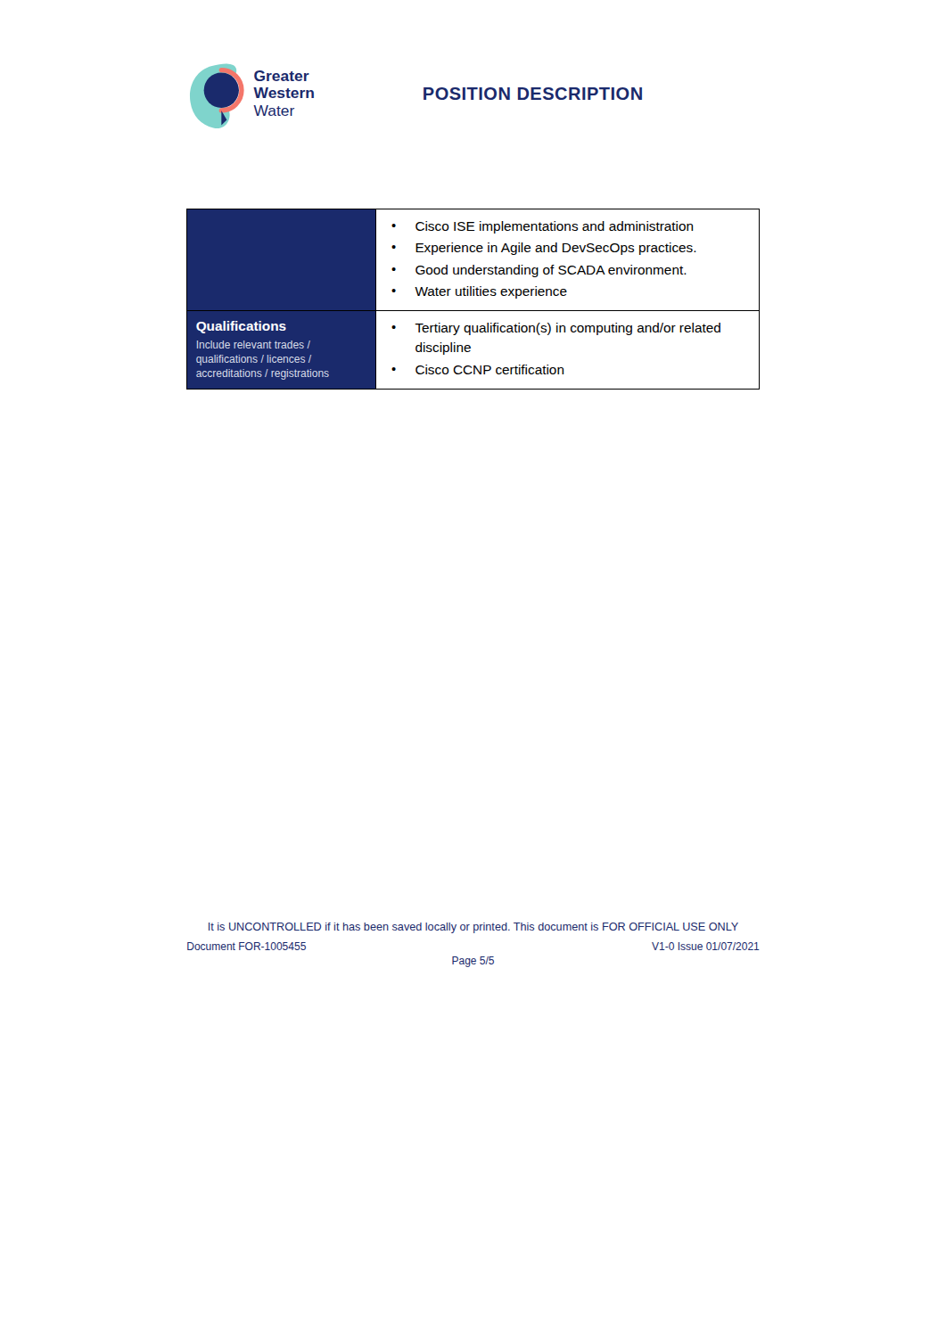Greater Western Water
POSITION DESCRIPTION
| | Cisco ISE implementations and administration Experience in Agile and DevSecOps practices. Good understanding of SCADA environment. Water utilities experience |
| Qualifications Include relevant trades / qualifications / licences / accreditations / registrations | Tertiary qualification(s) in computing and/or related discipline Cisco CCNP certification |
It is UNCONTROLLED if it has been saved locally or printed. This document is FOR OFFICIAL USE ONLY
Document FOR-1005455 V1-0 Issue 01/07/2021
Page 5/5